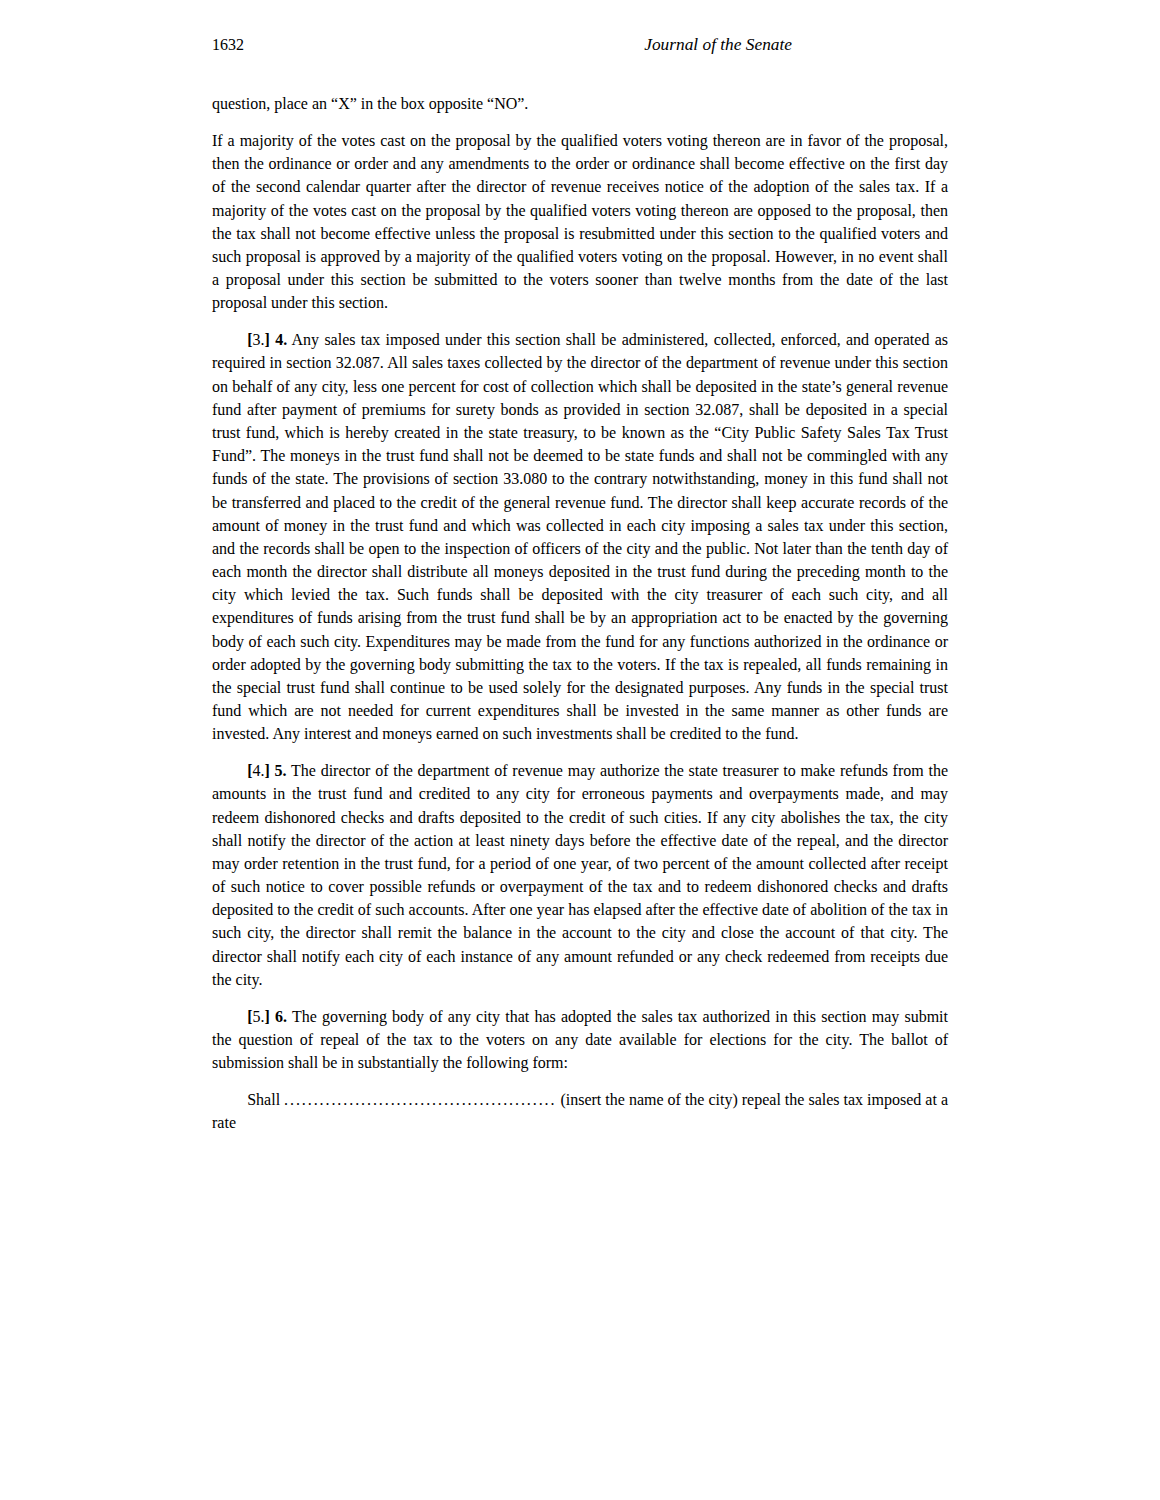1632 Journal of the Senate
question, place an “X” in the box opposite “NO”.
If a majority of the votes cast on the proposal by the qualified voters voting thereon are in favor of the proposal, then the ordinance or order and any amendments to the order or ordinance shall become effective on the first day of the second calendar quarter after the director of revenue receives notice of the adoption of the sales tax. If a majority of the votes cast on the proposal by the qualified voters voting thereon are opposed to the proposal, then the tax shall not become effective unless the proposal is resubmitted under this section to the qualified voters and such proposal is approved by a majority of the qualified voters voting on the proposal. However, in no event shall a proposal under this section be submitted to the voters sooner than twelve months from the date of the last proposal under this section.
[3.] 4. Any sales tax imposed under this section shall be administered, collected, enforced, and operated as required in section 32.087. All sales taxes collected by the director of the department of revenue under this section on behalf of any city, less one percent for cost of collection which shall be deposited in the state’s general revenue fund after payment of premiums for surety bonds as provided in section 32.087, shall be deposited in a special trust fund, which is hereby created in the state treasury, to be known as the “City Public Safety Sales Tax Trust Fund”. The moneys in the trust fund shall not be deemed to be state funds and shall not be commingled with any funds of the state. The provisions of section 33.080 to the contrary notwithstanding, money in this fund shall not be transferred and placed to the credit of the general revenue fund. The director shall keep accurate records of the amount of money in the trust fund and which was collected in each city imposing a sales tax under this section, and the records shall be open to the inspection of officers of the city and the public. Not later than the tenth day of each month the director shall distribute all moneys deposited in the trust fund during the preceding month to the city which levied the tax. Such funds shall be deposited with the city treasurer of each such city, and all expenditures of funds arising from the trust fund shall be by an appropriation act to be enacted by the governing body of each such city. Expenditures may be made from the fund for any functions authorized in the ordinance or order adopted by the governing body submitting the tax to the voters. If the tax is repealed, all funds remaining in the special trust fund shall continue to be used solely for the designated purposes. Any funds in the special trust fund which are not needed for current expenditures shall be invested in the same manner as other funds are invested. Any interest and moneys earned on such investments shall be credited to the fund.
[4.] 5. The director of the department of revenue may authorize the state treasurer to make refunds from the amounts in the trust fund and credited to any city for erroneous payments and overpayments made, and may redeem dishonored checks and drafts deposited to the credit of such cities. If any city abolishes the tax, the city shall notify the director of the action at least ninety days before the effective date of the repeal, and the director may order retention in the trust fund, for a period of one year, of two percent of the amount collected after receipt of such notice to cover possible refunds or overpayment of the tax and to redeem dishonored checks and drafts deposited to the credit of such accounts. After one year has elapsed after the effective date of abolition of the tax in such city, the director shall remit the balance in the account to the city and close the account of that city. The director shall notify each city of each instance of any amount refunded or any check redeemed from receipts due the city.
[5.] 6. The governing body of any city that has adopted the sales tax authorized in this section may submit the question of repeal of the tax to the voters on any date available for elections for the city. The ballot of submission shall be in substantially the following form:
Shall .............................................. (insert the name of the city) repeal the sales tax imposed at a rate